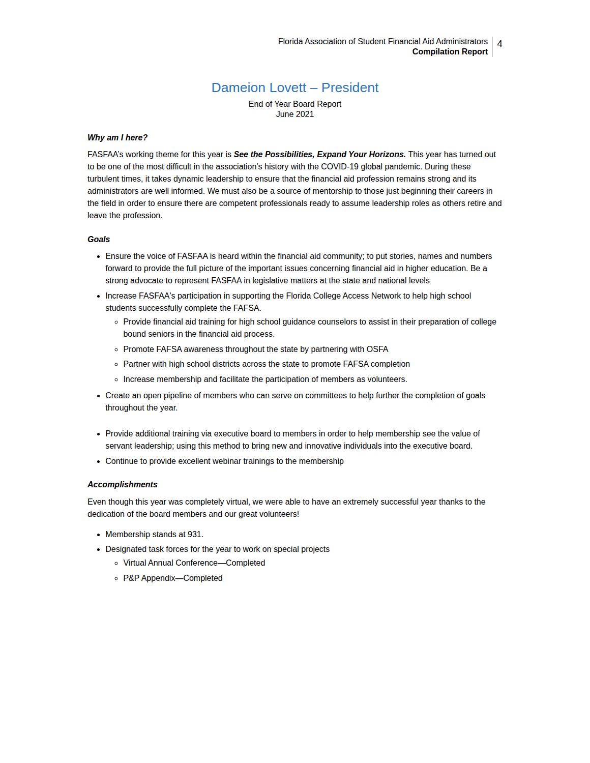Florida Association of Student Financial Aid Administrators Compilation Report
4
Dameion Lovett – President
End of Year Board Report
June 2021
Why am I here?
FASFAA’s working theme for this year is See the Possibilities, Expand Your Horizons. This year has turned out to be one of the most difficult in the association’s history with the COVID-19 global pandemic. During these turbulent times, it takes dynamic leadership to ensure that the financial aid profession remains strong and its administrators are well informed. We must also be a source of mentorship to those just beginning their careers in the field in order to ensure there are competent professionals ready to assume leadership roles as others retire and leave the profession.
Goals
Ensure the voice of FASFAA is heard within the financial aid community; to put stories, names and numbers forward to provide the full picture of the important issues concerning financial aid in higher education. Be a strong advocate to represent FASFAA in legislative matters at the state and national levels
Increase FASFAA's participation in supporting the Florida College Access Network to help high school students successfully complete the FAFSA.
Provide financial aid training for high school guidance counselors to assist in their preparation of college bound seniors in the financial aid process.
Promote FAFSA awareness throughout the state by partnering with OSFA
Partner with high school districts across the state to promote FAFSA completion
Increase membership and facilitate the participation of members as volunteers.
Create an open pipeline of members who can serve on committees to help further the completion of goals throughout the year.
Provide additional training via executive board to members in order to help membership see the value of servant leadership; using this method to bring new and innovative individuals into the executive board.
Continue to provide excellent webinar trainings to the membership
Accomplishments
Even though this year was completely virtual, we were able to have an extremely successful year thanks to the dedication of the board members and our great volunteers!
Membership stands at 931.
Designated task forces for the year to work on special projects
Virtual Annual Conference—Completed
P&P Appendix—Completed